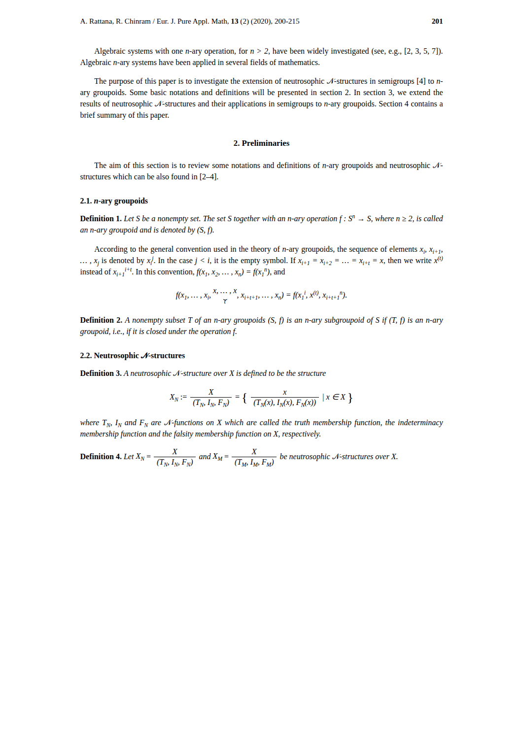A. Rattana, R. Chinram / Eur. J. Pure Appl. Math, 13 (2) (2020), 200-215 201
Algebraic systems with one n-ary operation, for n > 2, have been widely investigated (see, e.g., [2, 3, 5, 7]). Algebraic n-ary systems have been applied in several fields of mathematics.
The purpose of this paper is to investigate the extension of neutrosophic 𝒩-structures in semigroups [4] to n-ary groupoids. Some basic notations and definitions will be presented in section 2. In section 3, we extend the results of neutrosophic 𝒩-structures and their applications in semigroups to n-ary groupoids. Section 4 contains a brief summary of this paper.
2. Preliminaries
The aim of this section is to review some notations and definitions of n-ary groupoids and neutrosophic 𝒩-structures which can be also found in [2–4].
2.1. n-ary groupoids
Definition 1. Let S be a nonempty set. The set S together with an n-ary operation f : Sn → S, where n ≥ 2, is called an n-ary groupoid and is denoted by (S, f).
According to the general convention used in the theory of n-ary groupoids, the sequence of elements xi, xi+1, … , xj is denoted by xij. In the case j < i, it is the empty symbol. If xi+1 = xi+2 = … = xi+t = x, then we write x(t) instead of xi+1i+t. In this convention, f(x1, x2, … , xn) = f(x1n), and
f(x1, … , xi, x, … , x⏟t, xi+t+1, … , xn) = f(x1i, x(t), xi+t+1n).
Definition 2. A nonempty subset T of an n-ary groupoids (S, f) is an n-ary subgroupoid of S if (T, f) is an n-ary groupoid, i.e., if it is closed under the operation f.
2.2. Neutrosophic 𝒩-structures
Definition 3. A neutrosophic 𝒩-structure over X is defined to be the structure
XN := X(TN, IN, FN) = { x(TN(x), IN(x), FN(x)) | x ∈ X }
where TN, IN and FN are 𝒩-functions on X which are called the truth membership function, the indeterminacy membership function and the falsity membership function on X, respectively.
Definition 4. Let XN = X(TN, IN, FN) and XM = X(TM, IM, FM) be neutrosophic 𝒩-structures over X.